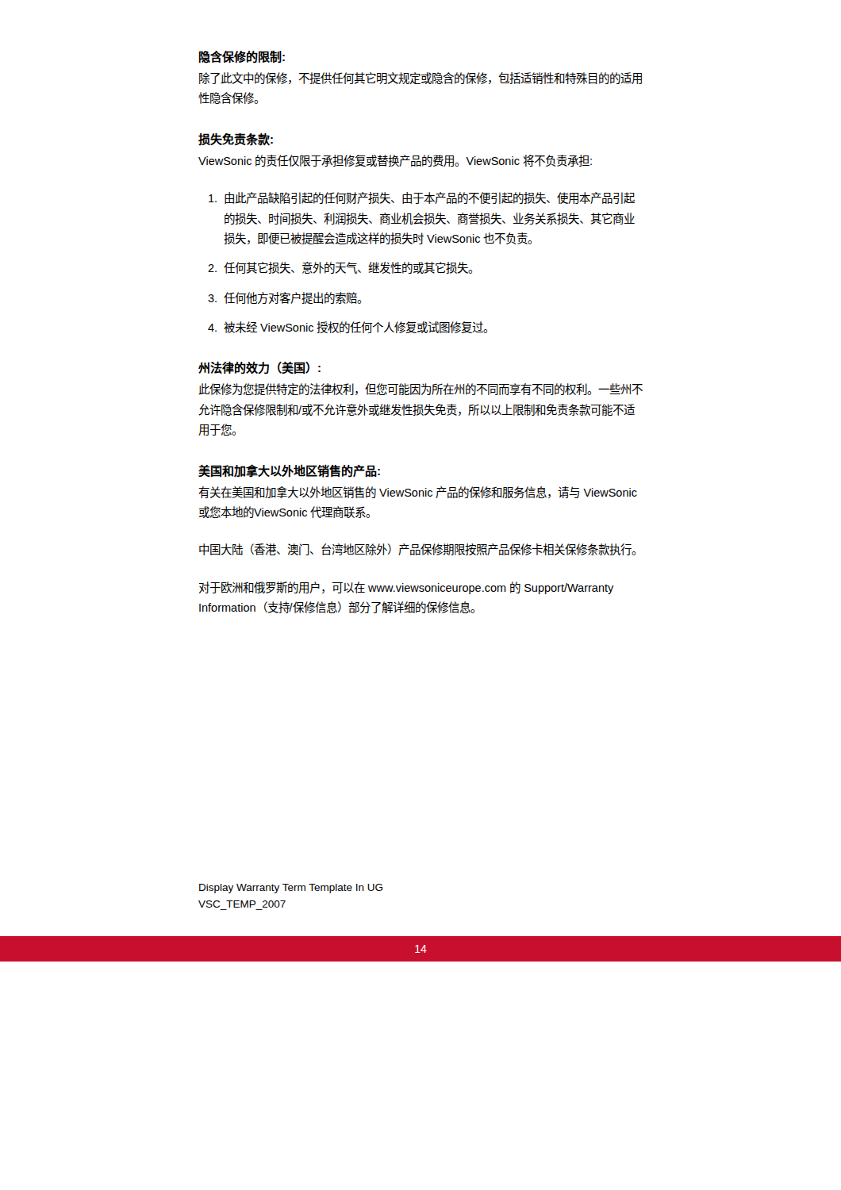隐含保修的限制:
除了此文中的保修，不提供任何其它明文规定或隐含的保修，包括适销性和特殊目的的适用性隐含保修。
损失免责条款:
ViewSonic 的责任仅限于承担修复或替换产品的费用。ViewSonic 将不负责承担:
由此产品缺陷引起的任何财产损失、由于本产品的不便引起的损失、使用本产品引起的损失、时间损失、利润损失、商业机会损失、商誉损失、业务关系损失、其它商业损失，即便已被提醒会造成这样的损失时 ViewSonic 也不负责。
任何其它损失、意外的天气、继发性的或其它损失。
任何他方对客户提出的索赔。
被未经 ViewSonic 授权的任何个人修复或试图修复过。
州法律的效力（美国）:
此保修为您提供特定的法律权利，但您可能因为所在州的不同而享有不同的权利。一些州不允许隐含保修限制和/或不允许意外或继发性损失免责，所以以上限制和免责条款可能不适用于您。
美国和加拿大以外地区销售的产品:
有关在美国和加拿大以外地区销售的 ViewSonic 产品的保修和服务信息，请与 ViewSonic 或您本地的ViewSonic 代理商联系。
中国大陆（香港、澳门、台湾地区除外）产品保修期限按照产品保修卡相关保修条款执行。
对于欧洲和俄罗斯的用户，可以在 www.viewsoniceurope.com 的 Support/Warranty Information（支持/保修信息）部分了解详细的保修信息。
Display Warranty Term Template In UG
VSC_TEMP_2007
14